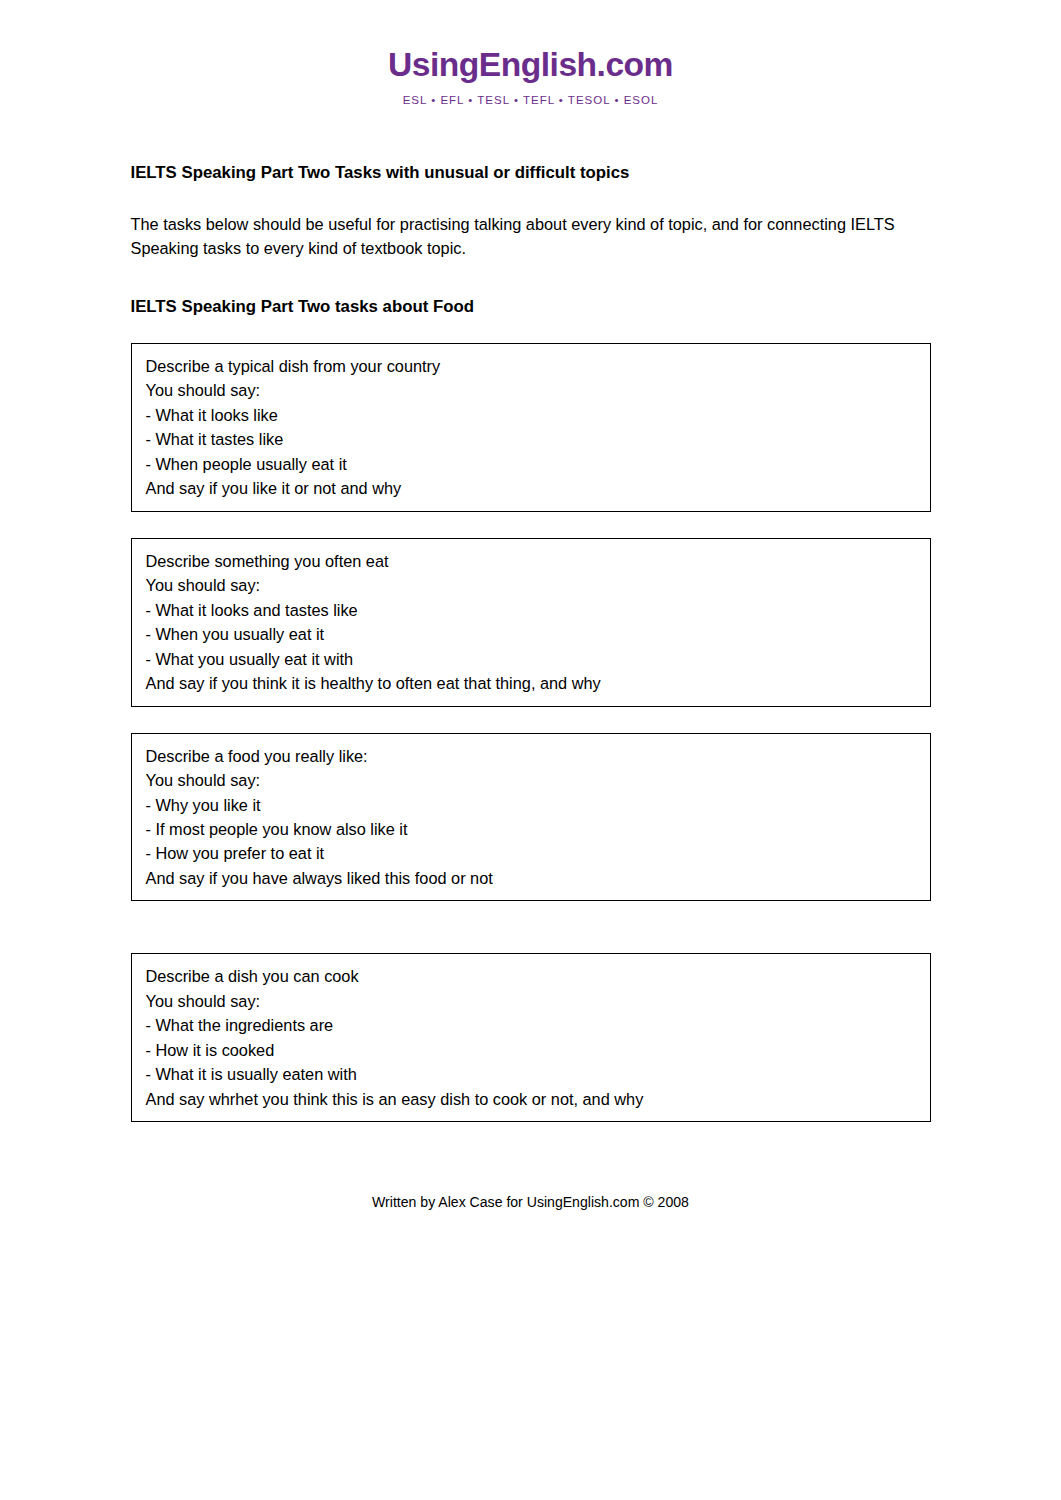UsingEnglish.com
ESL • EFL • TESL • TEFL • TESOL • ESOL
IELTS Speaking Part Two Tasks with unusual or difficult topics
The tasks below should be useful for practising talking about every kind of topic, and for connecting IELTS Speaking tasks to every kind of textbook topic.
IELTS Speaking Part Two tasks about Food
Describe a typical dish from your country
You should say:
- What it looks like
- What it tastes like
- When people usually eat it
And say if you like it or not and why
Describe something you often eat
You should say:
- What it looks and tastes like
- When you usually eat it
- What you usually eat it with
And say if you think it is healthy to often eat that thing, and why
Describe a food you really like:
You should say:
- Why you like it
- If most people you know also like it
- How you prefer to eat it
And say if you have always liked this food or not
Describe a dish you can cook
You should say:
- What the ingredients are
- How it is cooked
- What it is usually eaten with
And say whrhet you think this is an easy dish to cook or not, and why
Written by Alex Case for UsingEnglish.com © 2008